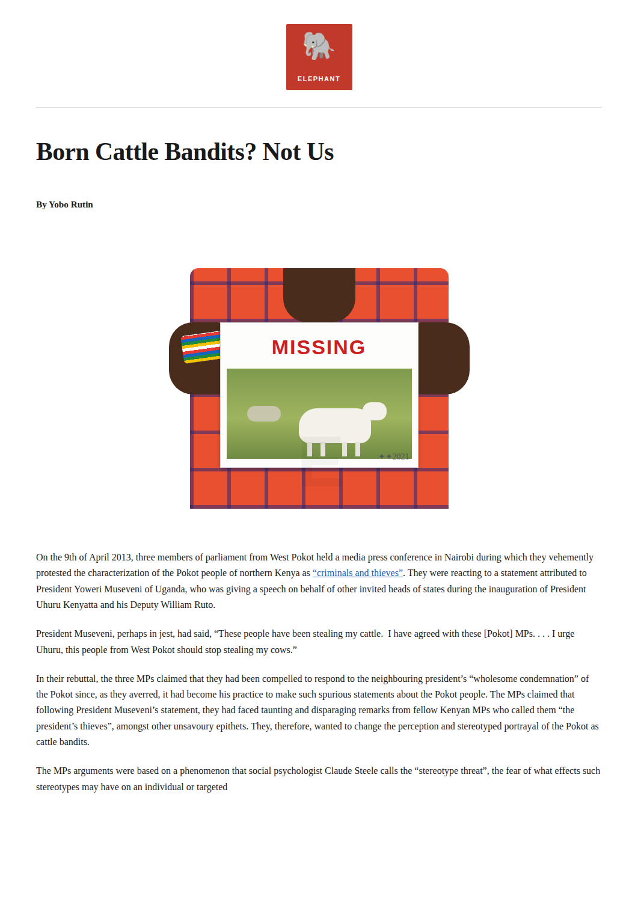🐘
ELEPHANT
Born Cattle Bandits? Not Us
By Yobo Rutin
MISSING
✦✦2021
E
On the 9th of April 2013, three members of parliament from West Pokot held a media press conference in Nairobi during which they vehemently protested the characterization of the Pokot people of northern Kenya as “criminals and thieves”. They were reacting to a statement attributed to President Yoweri Museveni of Uganda, who was giving a speech on behalf of other invited heads of states during the inauguration of President Uhuru Kenyatta and his Deputy William Ruto.
President Museveni, perhaps in jest, had said, “These people have been stealing my cattle. I have agreed with these [Pokot] MPs. . . . I urge Uhuru, this people from West Pokot should stop stealing my cows.”
In their rebuttal, the three MPs claimed that they had been compelled to respond to the neighbouring president’s “wholesome condemnation” of the Pokot since, as they averred, it had become his practice to make such spurious statements about the Pokot people. The MPs claimed that following President Museveni’s statement, they had faced taunting and disparaging remarks from fellow Kenyan MPs who called them “the president’s thieves”, amongst other unsavoury epithets. They, therefore, wanted to change the perception and stereotyped portrayal of the Pokot as cattle bandits.
The MPs arguments were based on a phenomenon that social psychologist Claude Steele calls the “stereotype threat”, the fear of what effects such stereotypes may have on an individual or targeted